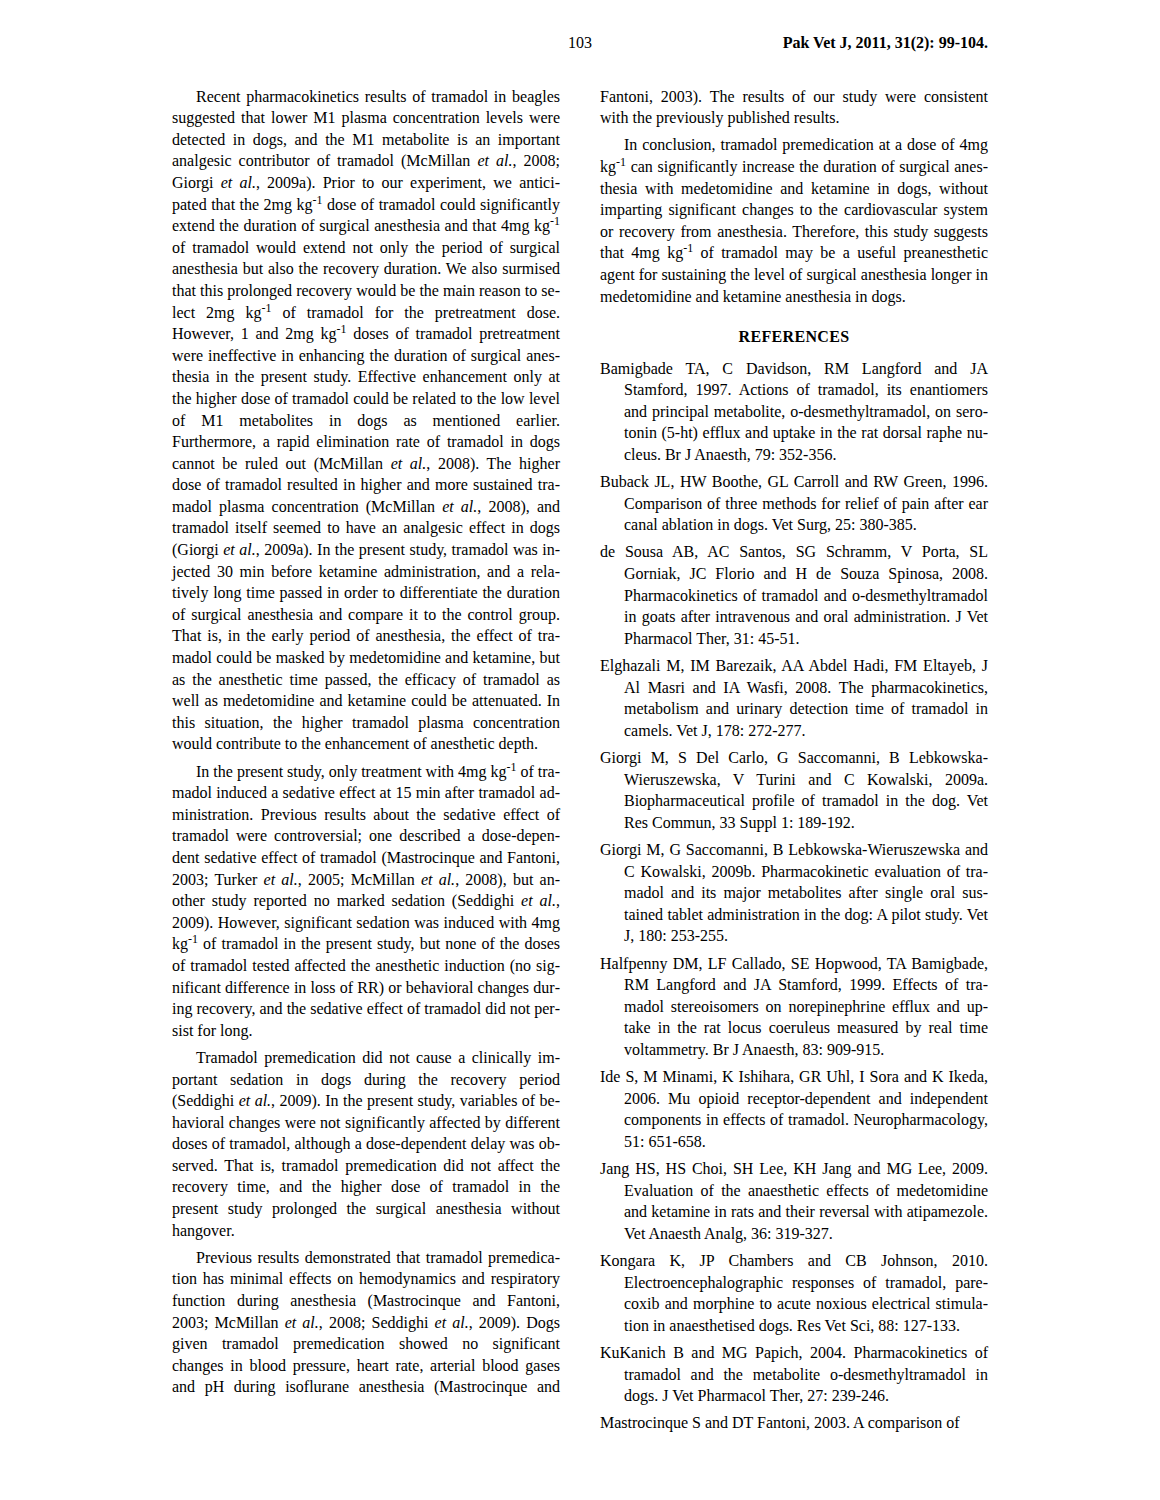103
Pak Vet J, 2011, 31(2): 99-104.
Recent pharmacokinetics results of tramadol in beagles suggested that lower M1 plasma concentration levels were detected in dogs, and the M1 metabolite is an important analgesic contributor of tramadol (McMillan et al., 2008; Giorgi et al., 2009a). Prior to our experiment, we anticipated that the 2mg kg-1 dose of tramadol could significantly extend the duration of surgical anesthesia and that 4mg kg-1 of tramadol would extend not only the period of surgical anesthesia but also the recovery duration. We also surmised that this prolonged recovery would be the main reason to select 2mg kg-1 of tramadol for the pretreatment dose. However, 1 and 2mg kg-1 doses of tramadol pretreatment were ineffective in enhancing the duration of surgical anesthesia in the present study. Effective enhancement only at the higher dose of tramadol could be related to the low level of M1 metabolites in dogs as mentioned earlier. Furthermore, a rapid elimination rate of tramadol in dogs cannot be ruled out (McMillan et al., 2008). The higher dose of tramadol resulted in higher and more sustained tramadol plasma concentration (McMillan et al., 2008), and tramadol itself seemed to have an analgesic effect in dogs (Giorgi et al., 2009a). In the present study, tramadol was injected 30 min before ketamine administration, and a relatively long time passed in order to differentiate the duration of surgical anesthesia and compare it to the control group. That is, in the early period of anesthesia, the effect of tramadol could be masked by medetomidine and ketamine, but as the anesthetic time passed, the efficacy of tramadol as well as medetomidine and ketamine could be attenuated. In this situation, the higher tramadol plasma concentration would contribute to the enhancement of anesthetic depth.
In the present study, only treatment with 4mg kg-1 of tramadol induced a sedative effect at 15 min after tramadol administration. Previous results about the sedative effect of tramadol were controversial; one described a dose-dependent sedative effect of tramadol (Mastrocinque and Fantoni, 2003; Turker et al., 2005; McMillan et al., 2008), but another study reported no marked sedation (Seddighi et al., 2009). However, significant sedation was induced with 4mg kg-1 of tramadol in the present study, but none of the doses of tramadol tested affected the anesthetic induction (no significant difference in loss of RR) or behavioral changes during recovery, and the sedative effect of tramadol did not persist for long.
Tramadol premedication did not cause a clinically important sedation in dogs during the recovery period (Seddighi et al., 2009). In the present study, variables of behavioral changes were not significantly affected by different doses of tramadol, although a dose-dependent delay was observed. That is, tramadol premedication did not affect the recovery time, and the higher dose of tramadol in the present study prolonged the surgical anesthesia without hangover.
Previous results demonstrated that tramadol premedication has minimal effects on hemodynamics and respiratory function during anesthesia (Mastrocinque and Fantoni, 2003; McMillan et al., 2008; Seddighi et al., 2009). Dogs given tramadol premedication showed no significant changes in blood pressure, heart rate, arterial blood gases and pH during isoflurane anesthesia (Mastrocinque and Fantoni, 2003). The results of our study were consistent with the previously published results.
In conclusion, tramadol premedication at a dose of 4mg kg-1 can significantly increase the duration of surgical anesthesia with medetomidine and ketamine in dogs, without imparting significant changes to the cardiovascular system or recovery from anesthesia. Therefore, this study suggests that 4mg kg-1 of tramadol may be a useful preanesthetic agent for sustaining the level of surgical anesthesia longer in medetomidine and ketamine anesthesia in dogs.
References
Bamigbade TA, C Davidson, RM Langford and JA Stamford, 1997. Actions of tramadol, its enantiomers and principal metabolite, o-desmethyltramadol, on serotonin (5-ht) efflux and uptake in the rat dorsal raphe nucleus. Br J Anaesth, 79: 352-356.
Buback JL, HW Boothe, GL Carroll and RW Green, 1996. Comparison of three methods for relief of pain after ear canal ablation in dogs. Vet Surg, 25: 380-385.
de Sousa AB, AC Santos, SG Schramm, V Porta, SL Gorniak, JC Florio and H de Souza Spinosa, 2008. Pharmacokinetics of tramadol and o-desmethyltramadol in goats after intravenous and oral administration. J Vet Pharmacol Ther, 31: 45-51.
Elghazali M, IM Barezaik, AA Abdel Hadi, FM Eltayeb, J Al Masri and IA Wasfi, 2008. The pharmacokinetics, metabolism and urinary detection time of tramadol in camels. Vet J, 178: 272-277.
Giorgi M, S Del Carlo, G Saccomanni, B Lebkowska-Wieruszewska, V Turini and C Kowalski, 2009a. Biopharmaceutical profile of tramadol in the dog. Vet Res Commun, 33 Suppl 1: 189-192.
Giorgi M, G Saccomanni, B Lebkowska-Wieruszewska and C Kowalski, 2009b. Pharmacokinetic evaluation of tramadol and its major metabolites after single oral sustained tablet administration in the dog: A pilot study. Vet J, 180: 253-255.
Halfpenny DM, LF Callado, SE Hopwood, TA Bamigbade, RM Langford and JA Stamford, 1999. Effects of tramadol stereoisomers on norepinephrine efflux and uptake in the rat locus coeruleus measured by real time voltammetry. Br J Anaesth, 83: 909-915.
Ide S, M Minami, K Ishihara, GR Uhl, I Sora and K Ikeda, 2006. Mu opioid receptor-dependent and independent components in effects of tramadol. Neuropharmacology, 51: 651-658.
Jang HS, HS Choi, SH Lee, KH Jang and MG Lee, 2009. Evaluation of the anaesthetic effects of medetomidine and ketamine in rats and their reversal with atipamezole. Vet Anaesth Analg, 36: 319-327.
Kongara K, JP Chambers and CB Johnson, 2010. Electroencephalographic responses of tramadol, parecoxib and morphine to acute noxious electrical stimulation in anaesthetised dogs. Res Vet Sci, 88: 127-133.
KuKanich B and MG Papich, 2004. Pharmacokinetics of tramadol and the metabolite o-desmethyltramadol in dogs. J Vet Pharmacol Ther, 27: 239-246.
Mastrocinque S and DT Fantoni, 2003. A comparison of